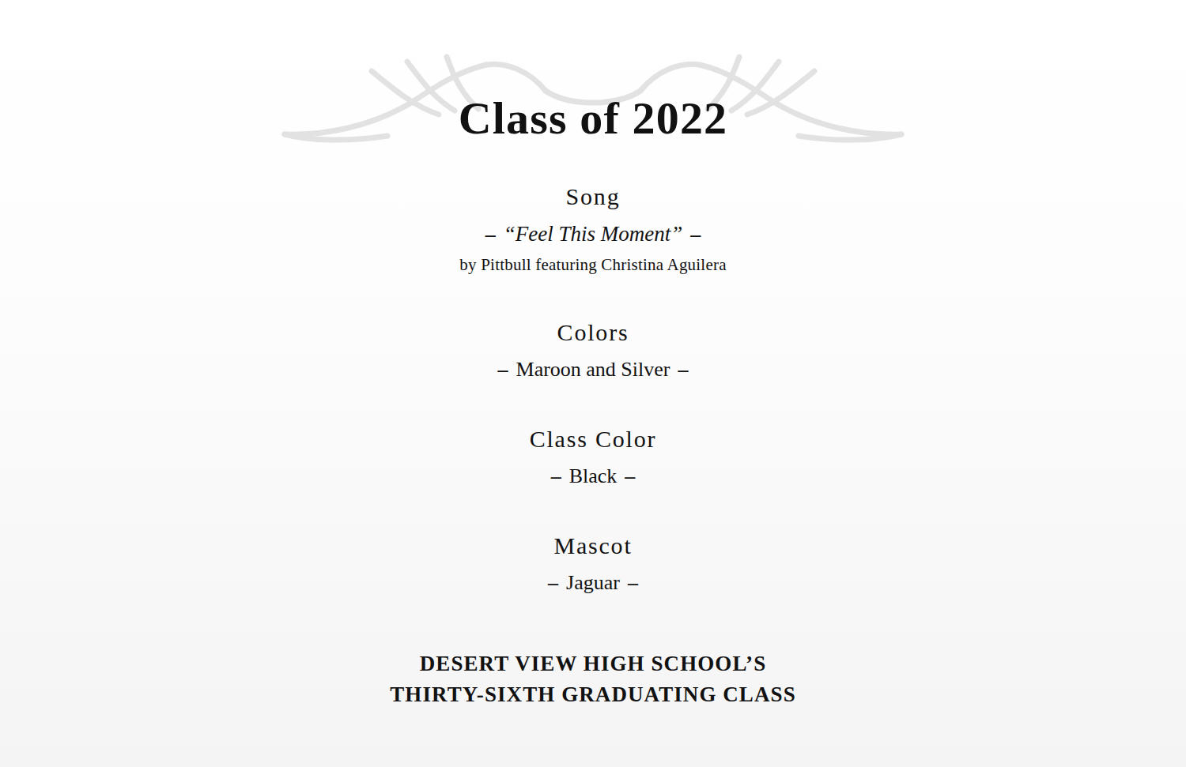Class of 2022
Song
–“Feel This Moment”– by Pittbull featuring Christina Aguilera
Colors
–Maroon and Silver–
Class Color
–Black–
Mascot
–Jaguar–
Desert View High School’s
Thirty-Sixth Graduating Class